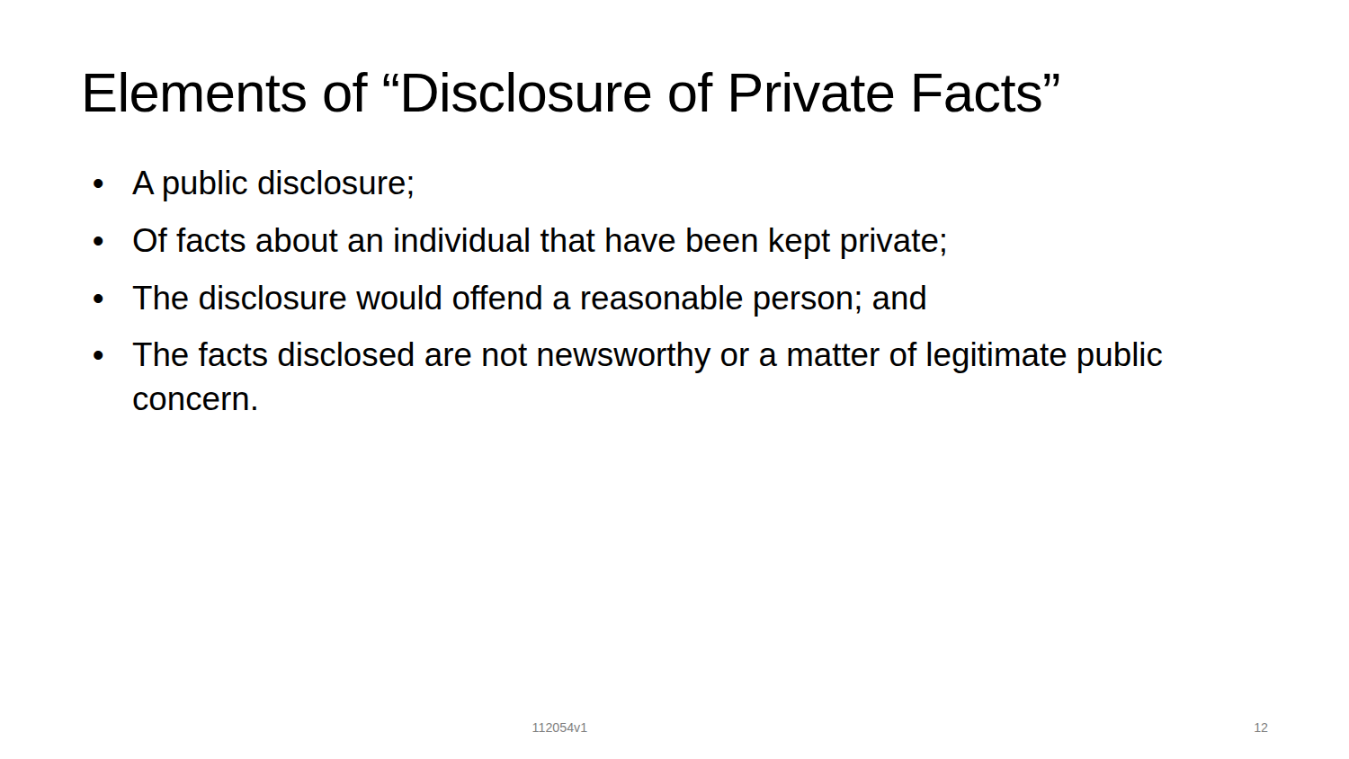Elements of “Disclosure of Private Facts”
A public disclosure;
Of facts about an individual that have been kept private;
The disclosure would offend a reasonable person; and
The facts disclosed are not newsworthy or a matter of legitimate public concern.
112054v1 12